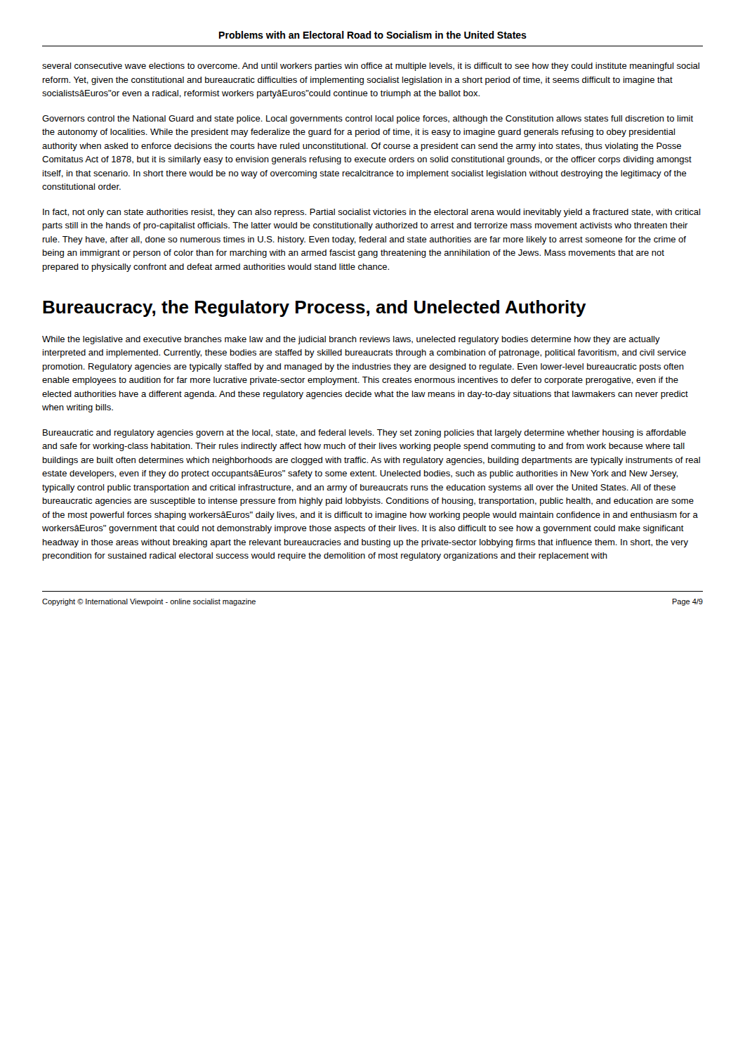Problems with an Electoral Road to Socialism in the United States
several consecutive wave elections to overcome. And until workers parties win office at multiple levels, it is difficult to see how they could institute meaningful social reform. Yet, given the constitutional and bureaucratic difficulties of implementing socialist legislation in a short period of time, it seems difficult to imagine that socialistsâEuros"or even a radical, reformist workers partyâEuros"could continue to triumph at the ballot box.
Governors control the National Guard and state police. Local governments control local police forces, although the Constitution allows states full discretion to limit the autonomy of localities. While the president may federalize the guard for a period of time, it is easy to imagine guard generals refusing to obey presidential authority when asked to enforce decisions the courts have ruled unconstitutional. Of course a president can send the army into states, thus violating the Posse Comitatus Act of 1878, but it is similarly easy to envision generals refusing to execute orders on solid constitutional grounds, or the officer corps dividing amongst itself, in that scenario. In short there would be no way of overcoming state recalcitrance to implement socialist legislation without destroying the legitimacy of the constitutional order.
In fact, not only can state authorities resist, they can also repress. Partial socialist victories in the electoral arena would inevitably yield a fractured state, with critical parts still in the hands of pro-capitalist officials. The latter would be constitutionally authorized to arrest and terrorize mass movement activists who threaten their rule. They have, after all, done so numerous times in U.S. history. Even today, federal and state authorities are far more likely to arrest someone for the crime of being an immigrant or person of color than for marching with an armed fascist gang threatening the annihilation of the Jews. Mass movements that are not prepared to physically confront and defeat armed authorities would stand little chance.
Bureaucracy, the Regulatory Process, and Unelected Authority
While the legislative and executive branches make law and the judicial branch reviews laws, unelected regulatory bodies determine how they are actually interpreted and implemented. Currently, these bodies are staffed by skilled bureaucrats through a combination of patronage, political favoritism, and civil service promotion. Regulatory agencies are typically staffed by and managed by the industries they are designed to regulate. Even lower-level bureaucratic posts often enable employees to audition for far more lucrative private-sector employment. This creates enormous incentives to defer to corporate prerogative, even if the elected authorities have a different agenda. And these regulatory agencies decide what the law means in day-to-day situations that lawmakers can never predict when writing bills.
Bureaucratic and regulatory agencies govern at the local, state, and federal levels. They set zoning policies that largely determine whether housing is affordable and safe for working-class habitation. Their rules indirectly affect how much of their lives working people spend commuting to and from work because where tall buildings are built often determines which neighborhoods are clogged with traffic. As with regulatory agencies, building departments are typically instruments of real estate developers, even if they do protect occupantsâEuros" safety to some extent. Unelected bodies, such as public authorities in New York and New Jersey, typically control public transportation and critical infrastructure, and an army of bureaucrats runs the education systems all over the United States. All of these bureaucratic agencies are susceptible to intense pressure from highly paid lobbyists. Conditions of housing, transportation, public health, and education are some of the most powerful forces shaping workersâEuros" daily lives, and it is difficult to imagine how working people would maintain confidence in and enthusiasm for a workersâEuros" government that could not demonstrably improve those aspects of their lives. It is also difficult to see how a government could make significant headway in those areas without breaking apart the relevant bureaucracies and busting up the private-sector lobbying firms that influence them. In short, the very precondition for sustained radical electoral success would require the demolition of most regulatory organizations and their replacement with
Copyright © International Viewpoint - online socialist magazine Page 4/9